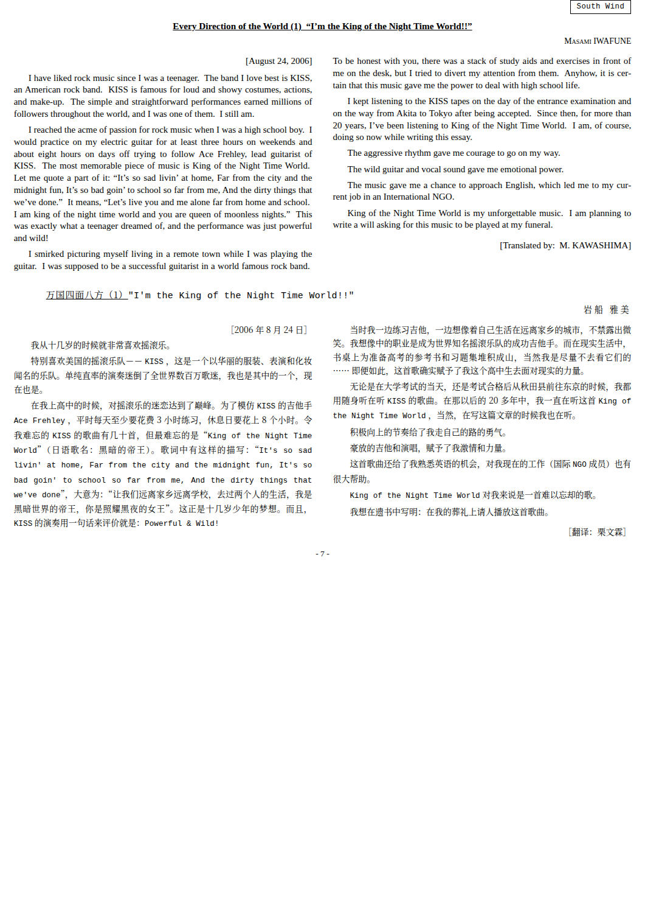South Wind
Every Direction of the World (1) “I’m the King of the Night Time World!!”
Masami IWAFUNE
[August 24, 2006]
I have liked rock music since I was a teenager. The band I love best is KISS, an American rock band. KISS is famous for loud and showy costumes, actions, and make-up. The simple and straightforward performances earned millions of followers throughout the world, and I was one of them. I still am.
I reached the acme of passion for rock music when I was a high school boy. I would practice on my electric guitar for at least three hours on weekends and about eight hours on days off trying to follow Ace Frehley, lead guitarist of KISS. The most memorable piece of music is King of the Night Time World. Let me quote a part of it: “It’s so sad livin’ at home, Far from the city and the midnight fun, It’s so bad goin’ to school so far from me, And the dirty things that we’ve done.” It means, “Let’s live you and me alone far from home and school. I am king of the night time world and you are queen of moonless nights.” This was exactly what a teenager dreamed of, and the performance was just powerful and wild!
I smirked picturing myself living in a remote town while I was playing the guitar. I was supposed to be a successful guitarist in a world famous rock band. To be honest with you, there was a stack of study aids and exercises in front of me on the desk, but I tried to divert my attention from them. Anyhow, it is certain that this music gave me the power to deal with high school life.
I kept listening to the KISS tapes on the day of the entrance examination and on the way from Akita to Tokyo after being accepted. Since then, for more than 20 years, I’ve been listening to King of the Night Time World. I am, of course, doing so now while writing this essay.
The aggressive rhythm gave me courage to go on my way.
The wild guitar and vocal sound gave me emotional power.
The music gave me a chance to approach English, which led me to my current job in an International NGO.
King of the Night Time World is my unforgettable music. I am planning to write a will asking for this music to be played at my funeral.
[Translated by: M. KAWASHIMA]
万国四面八方（1）"I'm the King of the Night Time World!!"
岩船 雅美
［2006 年 8 月 24 日］
我从十几岁的时候就非常喜欢摇滚乐。
特别喜欢美国的摇滚乐队－－ KISS ，这是一个以华丽的服装、表演和化妆闻名的乐队。单纯直率的演奏迷倒了全世界数百万歌迷，我也是其中的一个，现在也是。
在我上高中的时候，对摇滚乐的迷恋达到了巅峰。为了模仿 KISS 的吉他手 Ace Frehley ，平时每天至少要花费 3 小时练习，休息日要花上 8 个小时。令我难忘的 KISS 的歌曲有几十首，但最难忘的是“King of the Night Time World”（日语歌名：黑暗的帝王）。歌词中有这样的描写：“It's so sad livin' at home, Far from the city and the midnight fun, It's so bad goin' to school so far from me, And the dirty things that we've done”，大意为：“让我们远离家乡远离学校，去过两个人的生活，我是黑暗世界的帝王，你是照耀黑夜的女王”。这正是十几岁少年的梦想。而且，KISS 的演奏用一句话来评价就是：Powerful & Wild!
当时我一边练习吉他，一边想像着自己生活在远离家乡的城市，不禁露出微笑。我想像中的职业是成为世界知名摇滚乐队的成功吉他手。而在现实生活中，书桌上为准备高考的参考书和习题集堆积成山，当然我是尽量不去看它们的 ······ 即便如此，这首歌确实赋予了我这个高中生去面对现实的力量。
无论是在大学考试的当天，还是考试合格后从秋田县前往东京的时候，我都用随身听在听 KISS 的歌曲。在那以后的 20 多年中，我一直在听这首 King of the Night Time World ，当然，在写这篇文章的时候我也在听。
积极向上的节奏给了我走自己的路的勇气。
豪放的吉他和演唱，赋予了我激情和力量。
这首歌曲还给了我熟悉英语的机会，对我现在的工作（国际 NGO 成员）也有很大帮助。
King of the Night Time World 对我来说是一首难以忘却的歌。
我想在遗书中写明：在我的葬礼上请人播放这首歌曲。
［翻译：栗文霖］
- 7 -